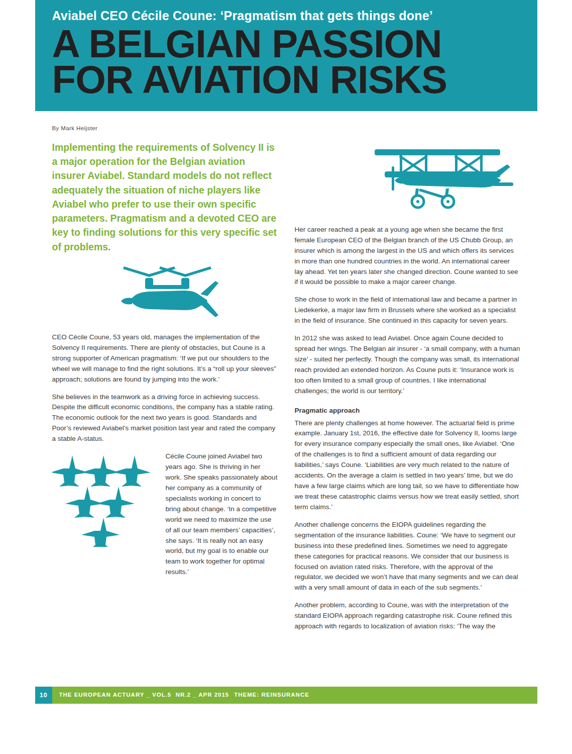Aviabel CEO Cécile Coune: ‘Pragmatism that gets things done’
A Belgian Passion
for Aviation Risks
By Mark Heijster
Implementing the requirements of Solvency II is a major operation for the Belgian aviation insurer Aviabel. Standard models do not reflect adequately the situation of niche players like Aviabel who prefer to use their own specific parameters. Pragmatism and a devoted CEO are key to finding solutions for this very specific set of problems.
CEO Cécile Coune, 53 years old, manages the implementation of the Solvency II requirements. There are plenty of obstacles, but Coune is a strong supporter of American pragmatism: ‘If we put our shoulders to the wheel we will manage to find the right solutions. It’s a “roll up your sleeves” approach; solutions are found by jumping into the work.’
She believes in the teamwork as a driving force in achieving success. Despite the difficult economic conditions, the company has a stable rating. The economic outlook for the next two years is good. Standards and Poor’s reviewed Aviabel’s market position last year and rated the company a stable A-status.
Cécile Coune joined Aviabel two years ago. She is thriving in her work. She speaks passionately about her company as a community of specialists working in concert to bring about change. ‘In a competitive world we need to maximize the use of all our team members’ capacities’, she says. ‘It is really not an easy world, but my goal is to enable our team to work together for optimal results.’
Her career reached a peak at a young age when she became the first female European CEO of the Belgian branch of the US Chubb Group, an insurer which is among the largest in the US and which offers its services in more than one hundred countries in the world. An international career lay ahead. Yet ten years later she changed direction. Coune wanted to see if it would be possible to make a major career change.
She chose to work in the field of international law and became a partner in Liedekerke, a major law firm in Brussels where she worked as a specialist in the field of insurance. She continued in this capacity for seven years.
In 2012 she was asked to lead Aviabel. Once again Coune decided to spread her wings. The Belgian air insurer - ‘a small company, with a human size’ - suited her perfectly. Though the company was small, its international reach provided an extended horizon. As Coune puts it: ‘Insurance work is too often limited to a small group of countries. I like international challenges; the world is our territory.’
Pragmatic approach
There are plenty challenges at home however. The actuarial field is prime example. January 1st, 2016, the effective date for Solvency II, looms large for every insurance company especially the small ones, like Aviabel. ‘One of the challenges is to find a sufficient amount of data regarding our liabilities,’ says Coune. ‘Liabilities are very much related to the nature of accidents. On the average a claim is settled in two years’ time, but we do have a few large claims which are long tail, so we have to differentiate how we treat these catastrophic claims versus how we treat easily settled, short term claims.’
Another challenge concerns the EIOPA guidelines regarding the segmentation of the insurance liabilities. Coune: ‘We have to segment our business into these predefined lines. Sometimes we need to aggregate these categories for practical reasons. We consider that our business is focused on aviation rated risks. Therefore, with the approval of the regulator, we decided we won’t have that many segments and we can deal with a very small amount of data in each of the sub segments.’
Another problem, according to Coune, was with the interpretation of the standard EIOPA approach regarding catastrophe risk. Coune refined this approach with regards to localization of aviation risks: ‘The way the
10
The European Actuary _ vol.5 nr.2 _ apr 2015 Theme: Reinsurance